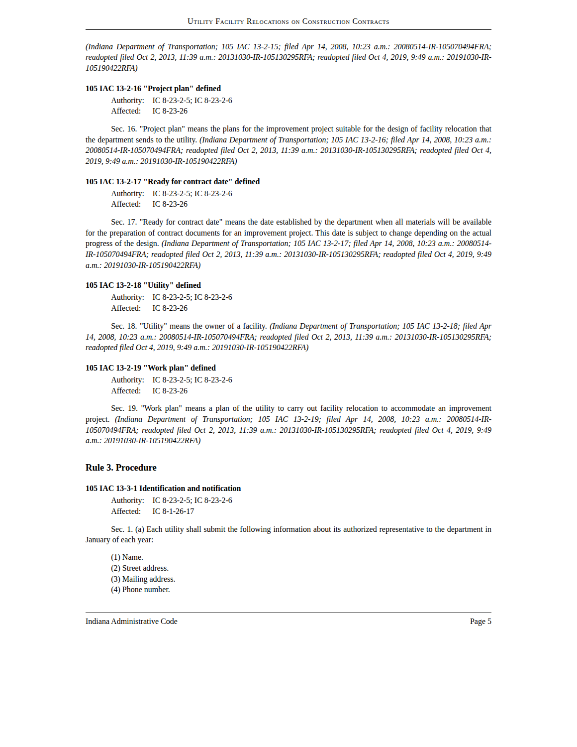Utility Facility Relocations on Construction Contracts
(Indiana Department of Transportation; 105 IAC 13-2-15; filed Apr 14, 2008, 10:23 a.m.: 20080514-IR-105070494FRA; readopted filed Oct 2, 2013, 11:39 a.m.: 20131030-IR-105130295RFA; readopted filed Oct 4, 2019, 9:49 a.m.: 20191030-IR-105190422RFA)
105 IAC 13-2-16 "Project plan" defined
Authority: IC 8-23-2-5; IC 8-23-2-6 Affected: IC 8-23-26
Sec. 16. "Project plan" means the plans for the improvement project suitable for the design of facility relocation that the department sends to the utility. (Indiana Department of Transportation; 105 IAC 13-2-16; filed Apr 14, 2008, 10:23 a.m.: 20080514-IR-105070494FRA; readopted filed Oct 2, 2013, 11:39 a.m.: 20131030-IR-105130295RFA; readopted filed Oct 4, 2019, 9:49 a.m.: 20191030-IR-105190422RFA)
105 IAC 13-2-17 "Ready for contract date" defined
Authority: IC 8-23-2-5; IC 8-23-2-6 Affected: IC 8-23-26
Sec. 17. "Ready for contract date" means the date established by the department when all materials will be available for the preparation of contract documents for an improvement project. This date is subject to change depending on the actual progress of the design. (Indiana Department of Transportation; 105 IAC 13-2-17; filed Apr 14, 2008, 10:23 a.m.: 20080514-IR-105070494FRA; readopted filed Oct 2, 2013, 11:39 a.m.: 20131030-IR-105130295RFA; readopted filed Oct 4, 2019, 9:49 a.m.: 20191030-IR-105190422RFA)
105 IAC 13-2-18 "Utility" defined
Authority: IC 8-23-2-5; IC 8-23-2-6 Affected: IC 8-23-26
Sec. 18. "Utility" means the owner of a facility. (Indiana Department of Transportation; 105 IAC 13-2-18; filed Apr 14, 2008, 10:23 a.m.: 20080514-IR-105070494FRA; readopted filed Oct 2, 2013, 11:39 a.m.: 20131030-IR-105130295RFA; readopted filed Oct 4, 2019, 9:49 a.m.: 20191030-IR-105190422RFA)
105 IAC 13-2-19 "Work plan" defined
Authority: IC 8-23-2-5; IC 8-23-2-6 Affected: IC 8-23-26
Sec. 19. "Work plan" means a plan of the utility to carry out facility relocation to accommodate an improvement project. (Indiana Department of Transportation; 105 IAC 13-2-19; filed Apr 14, 2008, 10:23 a.m.: 20080514-IR-105070494FRA; readopted filed Oct 2, 2013, 11:39 a.m.: 20131030-IR-105130295RFA; readopted filed Oct 4, 2019, 9:49 a.m.: 20191030-IR-105190422RFA)
Rule 3. Procedure
105 IAC 13-3-1 Identification and notification
Authority: IC 8-23-2-5; IC 8-23-2-6 Affected: IC 8-1-26-17
Sec. 1. (a) Each utility shall submit the following information about its authorized representative to the department in January of each year:
(1) Name.
(2) Street address.
(3) Mailing address.
(4) Phone number.
Indiana Administrative Code Page 5